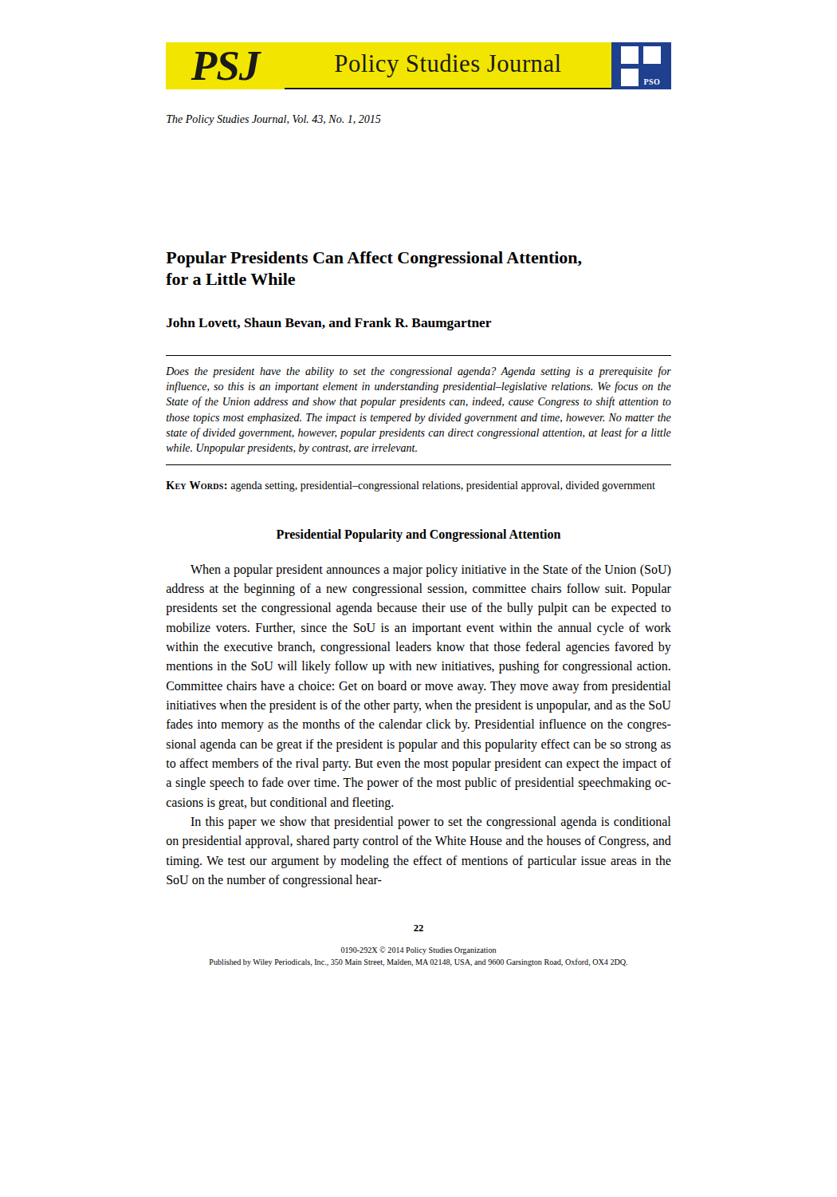PSJ
Policy Studies Journal
PSO
The Policy Studies Journal, Vol. 43, No. 1, 2015
Popular Presidents Can Affect Congressional Attention,
for a Little While
John Lovett, Shaun Bevan, and Frank R. Baumgartner
Does the president have the ability to set the congressional agenda? Agenda setting is a prerequisite for influence, so this is an important element in understanding presidential–legislative relations. We focus on the State of the Union address and show that popular presidents can, indeed, cause Congress to shift attention to those topics most emphasized. The impact is tempered by divided government and time, however. No matter the state of divided government, however, popular presidents can direct congressional attention, at least for a little while. Unpopular presidents, by contrast, are irrelevant.
Key Words: agenda setting, presidential–congressional relations, presidential approval, divided government
Presidential Popularity and Congressional Attention
When a popular president announces a major policy initiative in the State of the Union (SoU) address at the beginning of a new congressional session, committee chairs follow suit. Popular presidents set the congressional agenda because their use of the bully pulpit can be expected to mobilize voters. Further, since the SoU is an important event within the annual cycle of work within the executive branch, congressional leaders know that those federal agencies favored by mentions in the SoU will likely follow up with new initiatives, pushing for congressional action. Committee chairs have a choice: Get on board or move away. They move away from presidential initiatives when the president is of the other party, when the president is unpopular, and as the SoU fades into memory as the months of the calendar click by. Presidential influence on the congressional agenda can be great if the president is popular and this popularity effect can be so strong as to affect members of the rival party. But even the most popular president can expect the impact of a single speech to fade over time. The power of the most public of presidential speechmaking occasions is great, but conditional and fleeting.
In this paper we show that presidential power to set the congressional agenda is conditional on presidential approval, shared party control of the White House and the houses of Congress, and timing. We test our argument by modeling the effect of mentions of particular issue areas in the SoU on the number of congressional hear-
22
0190-292X © 2014 Policy Studies Organization
Published by Wiley Periodicals, Inc., 350 Main Street, Malden, MA 02148, USA, and 9600 Garsington Road, Oxford, OX4 2DQ.